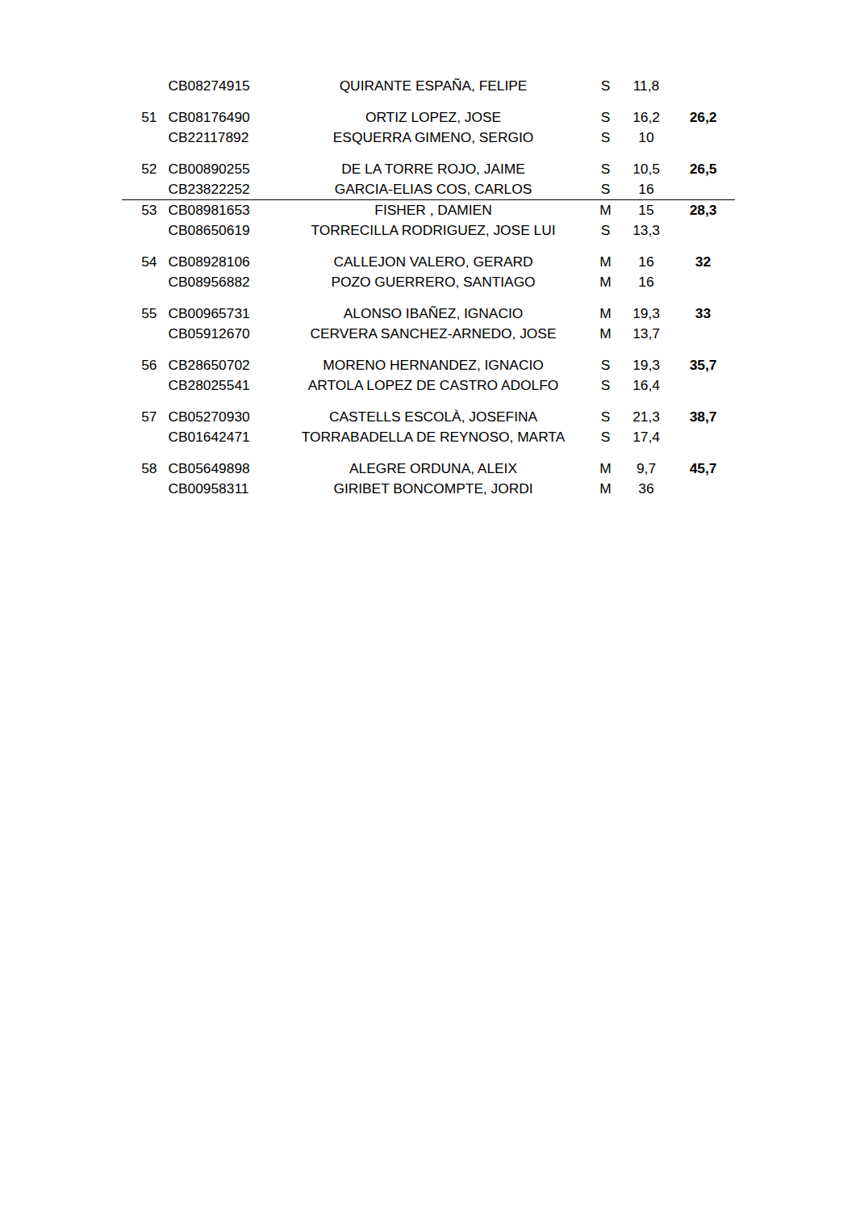| | CB08274915 | QUIRANTE ESPAÑA, FELIPE | S | 11,8 | |
| 51 | CB08176490 | ORTIZ LOPEZ, JOSE | S | 16,2 | 26,2 |
| | CB22117892 | ESQUERRA GIMENO, SERGIO | S | 10 | |
| 52 | CB00890255 | DE LA TORRE ROJO, JAIME | S | 10,5 | 26,5 |
| | CB23822252 | GARCIA-ELIAS COS, CARLOS | S | 16 | |
| 53 | CB08981653 | FISHER , DAMIEN | M | 15 | 28,3 |
| | CB08650619 | TORRECILLA RODRIGUEZ, JOSE LUI | S | 13,3 | |
| 54 | CB08928106 | CALLEJON VALERO, GERARD | M | 16 | 32 |
| | CB08956882 | POZO GUERRERO, SANTIAGO | M | 16 | |
| 55 | CB00965731 | ALONSO IBAÑEZ, IGNACIO | M | 19,3 | 33 |
| | CB05912670 | CERVERA SANCHEZ-ARNEDO, JOSE | M | 13,7 | |
| 56 | CB28650702 | MORENO HERNANDEZ, IGNACIO | S | 19,3 | 35,7 |
| | CB28025541 | ARTOLA LOPEZ DE CASTRO ADOLFO | S | 16,4 | |
| 57 | CB05270930 | CASTELLS ESCOLÀ, JOSEFINA | S | 21,3 | 38,7 |
| | CB01642471 | TORRABADELLA DE REYNOSO, MARTA | S | 17,4 | |
| 58 | CB05649898 | ALEGRE ORDUNA, ALEIX | M | 9,7 | 45,7 |
| | CB00958311 | GIRIBET BONCOMPTE, JORDI | M | 36 | |